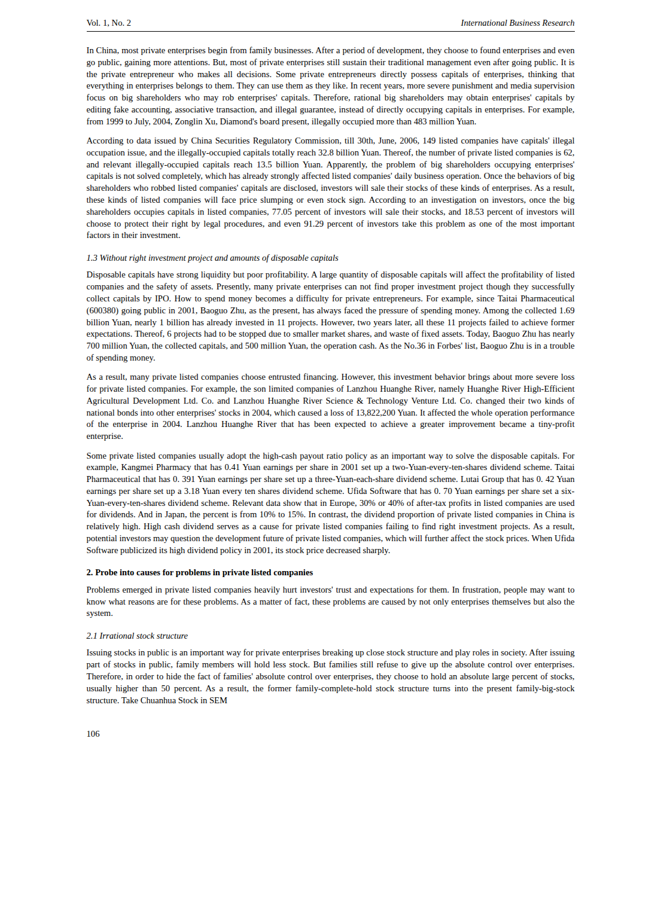Vol. 1, No. 2 International Business Research
In China, most private enterprises begin from family businesses. After a period of development, they choose to found enterprises and even go public, gaining more attentions. But, most of private enterprises still sustain their traditional management even after going public. It is the private entrepreneur who makes all decisions. Some private entrepreneurs directly possess capitals of enterprises, thinking that everything in enterprises belongs to them. They can use them as they like. In recent years, more severe punishment and media supervision focus on big shareholders who may rob enterprises' capitals. Therefore, rational big shareholders may obtain enterprises' capitals by editing fake accounting, associative transaction, and illegal guarantee, instead of directly occupying capitals in enterprises. For example, from 1999 to July, 2004, Zonglin Xu, Diamond's board present, illegally occupied more than 483 million Yuan.
According to data issued by China Securities Regulatory Commission, till 30th, June, 2006, 149 listed companies have capitals' illegal occupation issue, and the illegally-occupied capitals totally reach 32.8 billion Yuan. Thereof, the number of private listed companies is 62, and relevant illegally-occupied capitals reach 13.5 billion Yuan. Apparently, the problem of big shareholders occupying enterprises' capitals is not solved completely, which has already strongly affected listed companies' daily business operation. Once the behaviors of big shareholders who robbed listed companies' capitals are disclosed, investors will sale their stocks of these kinds of enterprises. As a result, these kinds of listed companies will face price slumping or even stock sign. According to an investigation on investors, once the big shareholders occupies capitals in listed companies, 77.05 percent of investors will sale their stocks, and 18.53 percent of investors will choose to protect their right by legal procedures, and even 91.29 percent of investors take this problem as one of the most important factors in their investment.
1.3 Without right investment project and amounts of disposable capitals
Disposable capitals have strong liquidity but poor profitability. A large quantity of disposable capitals will affect the profitability of listed companies and the safety of assets. Presently, many private enterprises can not find proper investment project though they successfully collect capitals by IPO. How to spend money becomes a difficulty for private entrepreneurs. For example, since Taitai Pharmaceutical (600380) going public in 2001, Baoguo Zhu, as the present, has always faced the pressure of spending money. Among the collected 1.69 billion Yuan, nearly 1 billion has already invested in 11 projects. However, two years later, all these 11 projects failed to achieve former expectations. Thereof, 6 projects had to be stopped due to smaller market shares, and waste of fixed assets. Today, Baoguo Zhu has nearly 700 million Yuan, the collected capitals, and 500 million Yuan, the operation cash. As the No.36 in Forbes' list, Baoguo Zhu is in a trouble of spending money.
As a result, many private listed companies choose entrusted financing. However, this investment behavior brings about more severe loss for private listed companies. For example, the son limited companies of Lanzhou Huanghe River, namely Huanghe River High-Efficient Agricultural Development Ltd. Co. and Lanzhou Huanghe River Science & Technology Venture Ltd. Co. changed their two kinds of national bonds into other enterprises' stocks in 2004, which caused a loss of 13,822,200 Yuan. It affected the whole operation performance of the enterprise in 2004. Lanzhou Huanghe River that has been expected to achieve a greater improvement became a tiny-profit enterprise.
Some private listed companies usually adopt the high-cash payout ratio policy as an important way to solve the disposable capitals. For example, Kangmei Pharmacy that has 0.41 Yuan earnings per share in 2001 set up a two-Yuan-every-ten-shares dividend scheme. Taitai Pharmaceutical that has 0. 391 Yuan earnings per share set up a three-Yuan-each-share dividend scheme. Lutai Group that has 0. 42 Yuan earnings per share set up a 3.18 Yuan every ten shares dividend scheme. Ufida Software that has 0. 70 Yuan earnings per share set a six-Yuan-every-ten-shares dividend scheme. Relevant data show that in Europe, 30% or 40% of after-tax profits in listed companies are used for dividends. And in Japan, the percent is from 10% to 15%. In contrast, the dividend proportion of private listed companies in China is relatively high. High cash dividend serves as a cause for private listed companies failing to find right investment projects. As a result, potential investors may question the development future of private listed companies, which will further affect the stock prices. When Ufida Software publicized its high dividend policy in 2001, its stock price decreased sharply.
2. Probe into causes for problems in private listed companies
Problems emerged in private listed companies heavily hurt investors' trust and expectations for them. In frustration, people may want to know what reasons are for these problems. As a matter of fact, these problems are caused by not only enterprises themselves but also the system.
2.1 Irrational stock structure
Issuing stocks in public is an important way for private enterprises breaking up close stock structure and play roles in society. After issuing part of stocks in public, family members will hold less stock. But families still refuse to give up the absolute control over enterprises. Therefore, in order to hide the fact of families' absolute control over enterprises, they choose to hold an absolute large percent of stocks, usually higher than 50 percent. As a result, the former family-complete-hold stock structure turns into the present family-big-stock structure. Take Chuanhua Stock in SEM
106